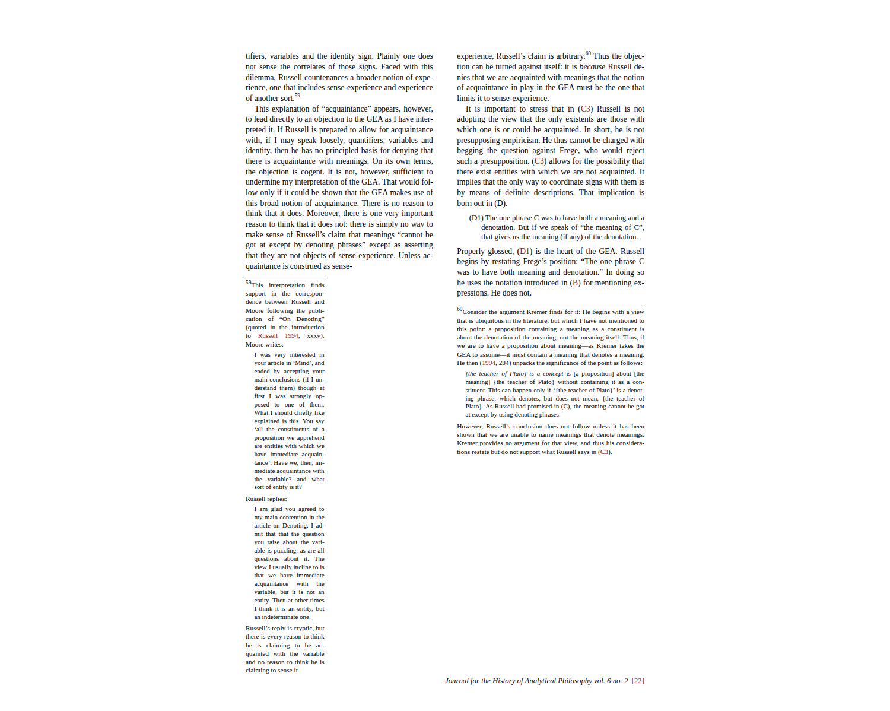tifiers, variables and the identity sign. Plainly one does not sense the correlates of those signs. Faced with this dilemma, Russell countenances a broader notion of experience, one that includes sense-experience and experience of another sort.59
This explanation of “acquaintance” appears, however, to lead directly to an objection to the GEA as I have interpreted it. If Russell is prepared to allow for acquaintance with, if I may speak loosely, quantifiers, variables and identity, then he has no principled basis for denying that there is acquaintance with meanings. On its own terms, the objection is cogent. It is not, however, sufficient to undermine my interpretation of the GEA. That would follow only if it could be shown that the GEA makes use of this broad notion of acquaintance. There is no reason to think that it does. Moreover, there is one very important reason to think that it does not: there is simply no way to make sense of Russell’s claim that meanings “cannot be got at except by denoting phrases” except as asserting that they are not objects of sense-experience. Unless acquaintance is construed as sense-
59This interpretation finds support in the correspondence between Russell and Moore following the publication of “On Denoting” (quoted in the introduction to Russell 1994, xxxv). Moore writes:
I was very interested in your article in ‘Mind’, and ended by accepting your main conclusions (if I understand them) though at first I was strongly opposed to one of them. What I should chiefly like explained is this. You say ‘all the constituents of a proposition we apprehend are entities with which we have immediate acquaintance’. Have we, then, immediate acquaintance with the variable? and what sort of entity is it?
Russell replies:
I am glad you agreed to my main contention in the article on Denoting. I admit that that the question you raise about the variable is puzzling, as are all questions about it. The view I usually incline to is that we have immediate acquaintance with the variable, but it is not an entity. Then at other times I think it is an entity, but an indeterminate one.
Russell’s reply is cryptic, but there is every reason to think he is claiming to be acquainted with the variable and no reason to think he is claiming to sense it.
experience, Russell’s claim is arbitrary.60 Thus the objection can be turned against itself: it is because Russell denies that we are acquainted with meanings that the notion of acquaintance in play in the GEA must be the one that limits it to sense-experience.
It is important to stress that in (C3) Russell is not adopting the view that the only existents are those with which one is or could be acquainted. In short, he is not presupposing empiricism. He thus cannot be charged with begging the question against Frege, who would reject such a presupposition. (C3) allows for the possibility that there exist entities with which we are not acquainted. It implies that the only way to coordinate signs with them is by means of definite descriptions. That implication is born out in (D).
(D1) The one phrase C was to have both a meaning and a denotation. But if we speak of “the meaning of C”, that gives us the meaning (if any) of the denotation.
Properly glossed, (D1) is the heart of the GEA. Russell begins by restating Frege’s position: “The one phrase C was to have both meaning and denotation.” In doing so he uses the notation introduced in (B) for mentioning expressions. He does not,
60Consider the argument Kremer finds for it: He begins with a view that is ubiquitous in the literature, but which I have not mentioned to this point: a proposition containing a meaning as a constituent is about the denotation of the meaning, not the meaning itself. Thus, if we are to have a proposition about meaning—as Kremer takes the GEA to assume—it must contain a meaning that denotes a meaning. He then (1994, 284) unpacks the significance of the point as follows:
{the teacher of Plato} is a concept is [a proposition] about [the meaning] {the teacher of Plato} without containing it as a constituent. This can happen only if ‘{the teacher of Plato}’ is a denoting phrase, which denotes, but does not mean, {the teacher of Plato}. As Russell had promised in (C), the meaning cannot be got at except by using denoting phrases.
However, Russell’s conclusion does not follow unless it has been shown that we are unable to name meanings that denote meanings. Kremer provides no argument for that view, and thus his considerations restate but do not support what Russell says in (C3).
Journal for the History of Analytical Philosophy vol. 6 no. 2[22]